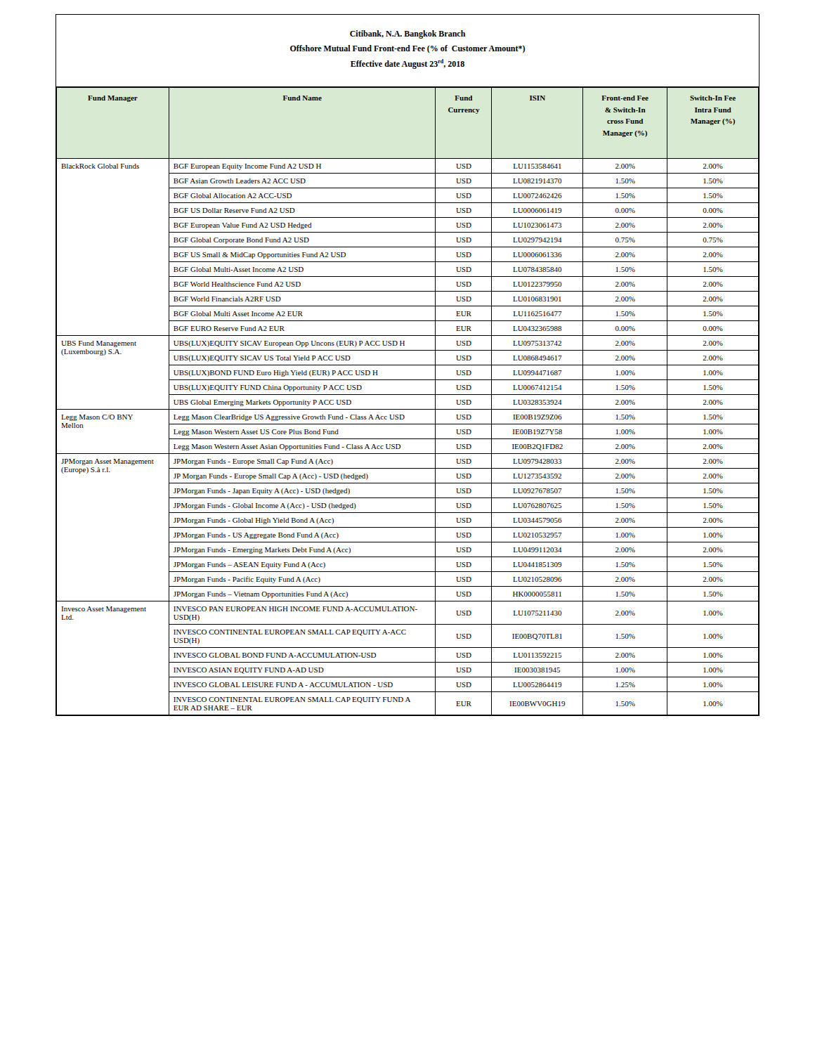Citibank, N.A. Bangkok Branch
Offshore Mutual Fund Front-end Fee (% of Customer Amount*)
Effective date August 23rd, 2018
| Fund Manager | Fund Name | Fund Currency | ISIN | Front-end Fee & Switch-In cross Fund Manager (%) | Switch-In Fee Intra Fund Manager (%) |
| --- | --- | --- | --- | --- | --- |
| BlackRock Global Funds | BGF European Equity Income Fund A2 USD H | USD | LU1153584641 | 2.00% | 2.00% |
| BGF Asian Growth Leaders A2 ACC USD | USD | LU0821914370 | 1.50% | 1.50% |
| BGF Global Allocation A2 ACC-USD | USD | LU0072462426 | 1.50% | 1.50% |
| BGF US Dollar Reserve Fund A2 USD | USD | LU0006061419 | 0.00% | 0.00% |
| BGF European Value Fund A2 USD Hedged | USD | LU1023061473 | 2.00% | 2.00% |
| BGF Global Corporate Bond Fund A2 USD | USD | LU0297942194 | 0.75% | 0.75% |
| BGF US Small & MidCap Opportunities Fund A2 USD | USD | LU0006061336 | 2.00% | 2.00% |
| BGF Global Multi-Asset Income A2 USD | USD | LU0784385840 | 1.50% | 1.50% |
| BGF World Healthscience Fund A2 USD | USD | LU0122379950 | 2.00% | 2.00% |
| BGF World Financials A2RF USD | USD | LU0106831901 | 2.00% | 2.00% |
| BGF Global Multi Asset Income A2 EUR | EUR | LU1162516477 | 1.50% | 1.50% |
| BGF EURO Reserve Fund A2 EUR | EUR | LU0432365988 | 0.00% | 0.00% |
| UBS Fund Management (Luxembourg) S.A. | UBS(LUX)EQUITY SICAV European Opp Uncons (EUR) P ACC USD H | USD | LU0975313742 | 2.00% | 2.00% |
| UBS(LUX)EQUITY SICAV US Total Yield P ACC USD | USD | LU0868494617 | 2.00% | 2.00% |
| UBS(LUX)BOND FUND Euro High Yield (EUR) P ACC USD H | USD | LU0994471687 | 1.00% | 1.00% |
| UBS(LUX)EQUITY FUND China Opportunity P ACC USD | USD | LU0067412154 | 1.50% | 1.50% |
| UBS Global Emerging Markets Opportunity P ACC USD | USD | LU0328353924 | 2.00% | 2.00% |
| Legg Mason C/O BNY Mellon | Legg Mason ClearBridge US Aggressive Growth Fund - Class A Acc USD | USD | IE00B19Z9Z06 | 1.50% | 1.50% |
| Legg Mason Western Asset US Core Plus Bond Fund | USD | IE00B19Z7Y58 | 1.00% | 1.00% |
| Legg Mason Western Asset Asian Opportunities Fund - Class A Acc USD | USD | IE00B2Q1FD82 | 2.00% | 2.00% |
| JPMorgan Asset Management (Europe) S.à r.l. | JPMorgan Funds - Europe Small Cap Fund A (Acc) | USD | LU0979428033 | 2.00% | 2.00% |
| JP Morgan Funds - Europe Small Cap A (Acc) - USD (hedged) | USD | LU1273543592 | 2.00% | 2.00% |
| JPMorgan Funds - Japan Equity A (Acc) - USD (hedged) | USD | LU0927678507 | 1.50% | 1.50% |
| JPMorgan Funds - Global Income A (Acc) - USD (hedged) | USD | LU0762807625 | 1.50% | 1.50% |
| JPMorgan Funds - Global High Yield Bond A (Acc) | USD | LU0344579056 | 2.00% | 2.00% |
| JPMorgan Funds - US Aggregate Bond Fund A (Acc) | USD | LU0210532957 | 1.00% | 1.00% |
| JPMorgan Funds - Emerging Markets Debt Fund A (Acc) | USD | LU0499112034 | 2.00% | 2.00% |
| JPMorgan Funds – ASEAN Equity Fund A (Acc) | USD | LU0441851309 | 1.50% | 1.50% |
| JPMorgan Funds - Pacific Equity Fund A (Acc) | USD | LU0210528096 | 2.00% | 2.00% |
| JPMorgan Funds – Vietnam Opportunities Fund A (Acc) | USD | HK0000055811 | 1.50% | 1.50% |
| Invesco Asset Management Ltd. | INVESCO PAN EUROPEAN HIGH INCOME FUND A-ACCUMULATION- USD(H) | USD | LU1075211430 | 2.00% | 1.00% |
| INVESCO CONTINENTAL EUROPEAN SMALL CAP EQUITY A-ACC USD(H) | USD | IE00BQ70TL81 | 1.50% | 1.00% |
| INVESCO GLOBAL BOND FUND A-ACCUMULATION-USD | USD | LU0113592215 | 2.00% | 1.00% |
| INVESCO ASIAN EQUITY FUND A-AD USD | USD | IE0030381945 | 1.00% | 1.00% |
| INVESCO GLOBAL LEISURE FUND A - ACCUMULATION - USD | USD | LU0052864419 | 1.25% | 1.00% |
| INVESCO CONTINENTAL EUROPEAN SMALL CAP EQUITY FUND A EUR AD SHARE – EUR | EUR | IE00BWV0GH19 | 1.50% | 1.00% |